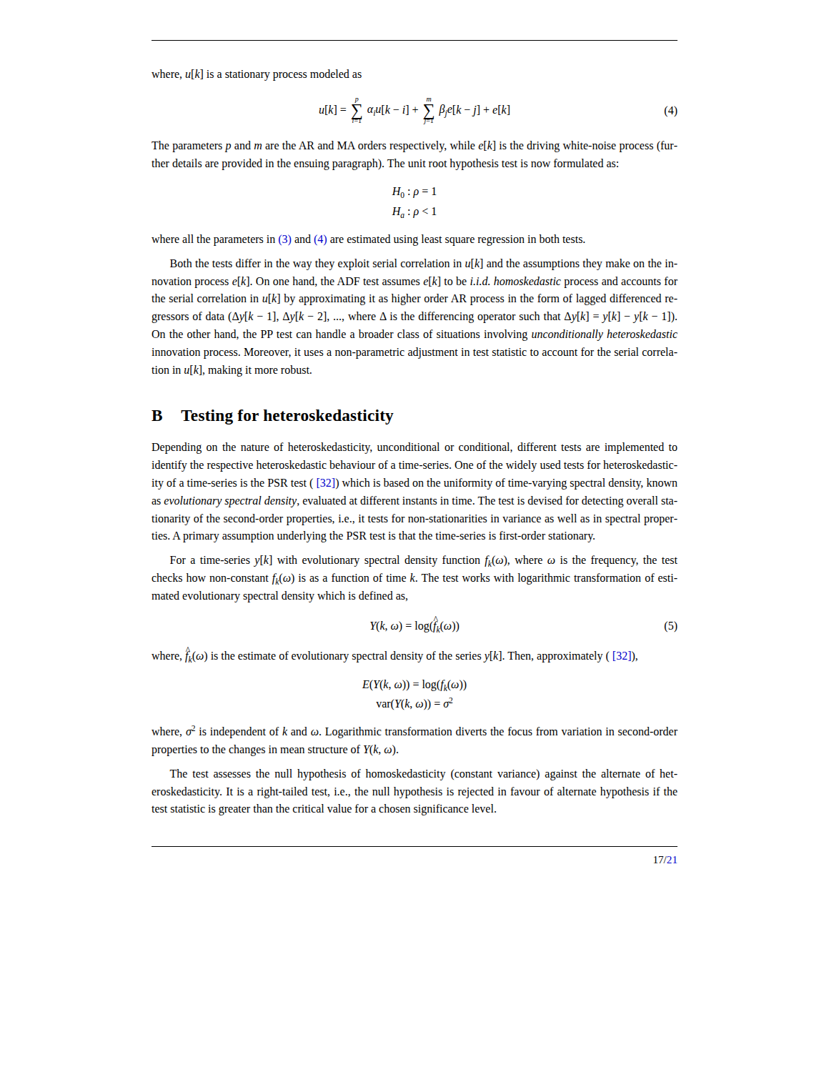where, u[k] is a stationary process modeled as
u[k] = p∑i=1 αiu[k − i] + m∑j=1 βje[k − j] + e[k]
(4)
The parameters p and m are the AR and MA orders respectively, while e[k] is the driving white-noise process (further details are provided in the ensuing paragraph). The unit root hypothesis test is now formulated as:
H0 : ρ = 1
Ha : ρ < 1
where all the parameters in (3) and (4) are estimated using least square regression in both tests.
Both the tests differ in the way they exploit serial correlation in u[k] and the assumptions they make on the innovation process e[k]. On one hand, the ADF test assumes e[k] to be i.i.d. homoskedastic process and accounts for the serial correlation in u[k] by approximating it as higher order AR process in the form of lagged differenced regressors of data (Δy[k − 1], Δy[k − 2], ..., where Δ is the differencing operator such that Δy[k] = y[k] − y[k − 1]). On the other hand, the PP test can handle a broader class of situations involving unconditionally heteroskedastic innovation process. Moreover, it uses a non-parametric adjustment in test statistic to account for the serial correlation in u[k], making it more robust.
BTesting for heteroskedasticity
Depending on the nature of heteroskedasticity, unconditional or conditional, different tests are implemented to identify the respective heteroskedastic behaviour of a time-series. One of the widely used tests for heteroskedasticity of a time-series is the PSR test ( [32]) which is based on the uniformity of time-varying spectral density, known as evolutionary spectral density, evaluated at different instants in time. The test is devised for detecting overall stationarity of the second-order properties, i.e., it tests for non-stationarities in variance as well as in spectral properties. A primary assumption underlying the PSR test is that the time-series is first-order stationary.
For a time-series y[k] with evolutionary spectral density function fk(ω), where ω is the frequency, the test checks how non-constant fk(ω) is as a function of time k. The test works with logarithmic transformation of estimated evolutionary spectral density which is defined as,
Y(k, ω) = log(fk(ω))
(5)
where, fk(ω) is the estimate of evolutionary spectral density of the series y[k]. Then, approximately ( [32]),
E(Y(k, ω)) = log(fk(ω))
var(Y(k, ω)) = σ2
where, σ2 is independent of k and ω. Logarithmic transformation diverts the focus from variation in second-order properties to the changes in mean structure of Y(k, ω).
The test assesses the null hypothesis of homoskedasticity (constant variance) against the alternate of heteroskedasticity. It is a right-tailed test, i.e., the null hypothesis is rejected in favour of alternate hypothesis if the test statistic is greater than the critical value for a chosen significance level.
17/21